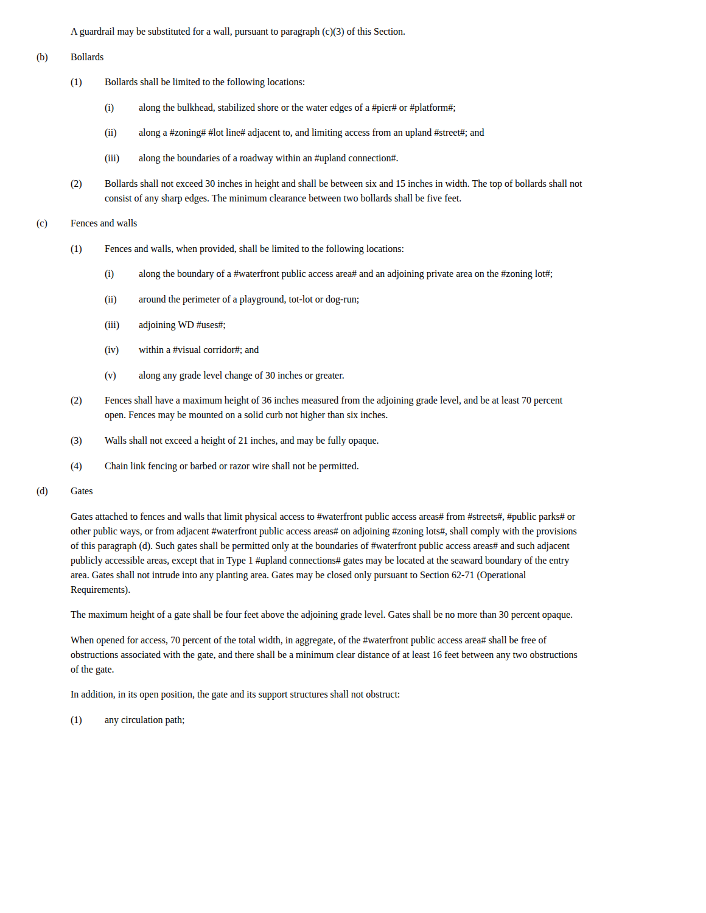A guardrail may be substituted for a wall, pursuant to paragraph (c)(3) of this Section.
(b)
Bollards
(1)
Bollards shall be limited to the following locations:
(i)
along the bulkhead, stabilized shore or the water edges of a #pier# or #platform#;
(ii)
along a #zoning# #lot line# adjacent to, and limiting access from an upland #street#; and
(iii)
along the boundaries of a roadway within an #upland connection#.
(2)
Bollards shall not exceed 30 inches in height and shall be between six and 15 inches in width. The top of bollards shall not consist of any sharp edges. The minimum clearance between two bollards shall be five feet.
(c)
Fences and walls
(1)
Fences and walls, when provided, shall be limited to the following locations:
(i)
along the boundary of a #waterfront public access area# and an adjoining private area on the #zoning lot#;
(ii)
around the perimeter of a playground, tot-lot or dog-run;
(iii)
adjoining WD #uses#;
(iv)
within a #visual corridor#; and
(v)
along any grade level change of 30 inches or greater.
(2)
Fences shall have a maximum height of 36 inches measured from the adjoining grade level, and be at least 70 percent open. Fences may be mounted on a solid curb not higher than six inches.
(3)
Walls shall not exceed a height of 21 inches, and may be fully opaque.
(4)
Chain link fencing or barbed or razor wire shall not be permitted.
(d)
Gates
Gates attached to fences and walls that limit physical access to #waterfront public access areas# from #streets#, #public parks# or other public ways, or from adjacent #waterfront public access areas# on adjoining #zoning lots#, shall comply with the provisions of this paragraph (d). Such gates shall be permitted only at the boundaries of #waterfront public access areas# and such adjacent publicly accessible areas, except that in Type 1 #upland connections# gates may be located at the seaward boundary of the entry area. Gates shall not intrude into any planting area. Gates may be closed only pursuant to Section 62-71 (Operational Requirements).
The maximum height of a gate shall be four feet above the adjoining grade level. Gates shall be no more than 30 percent opaque.
When opened for access, 70 percent of the total width, in aggregate, of the #waterfront public access area# shall be free of obstructions associated with the gate, and there shall be a minimum clear distance of at least 16 feet between any two obstructions of the gate.
In addition, in its open position, the gate and its support structures shall not obstruct:
(1)
any circulation path;